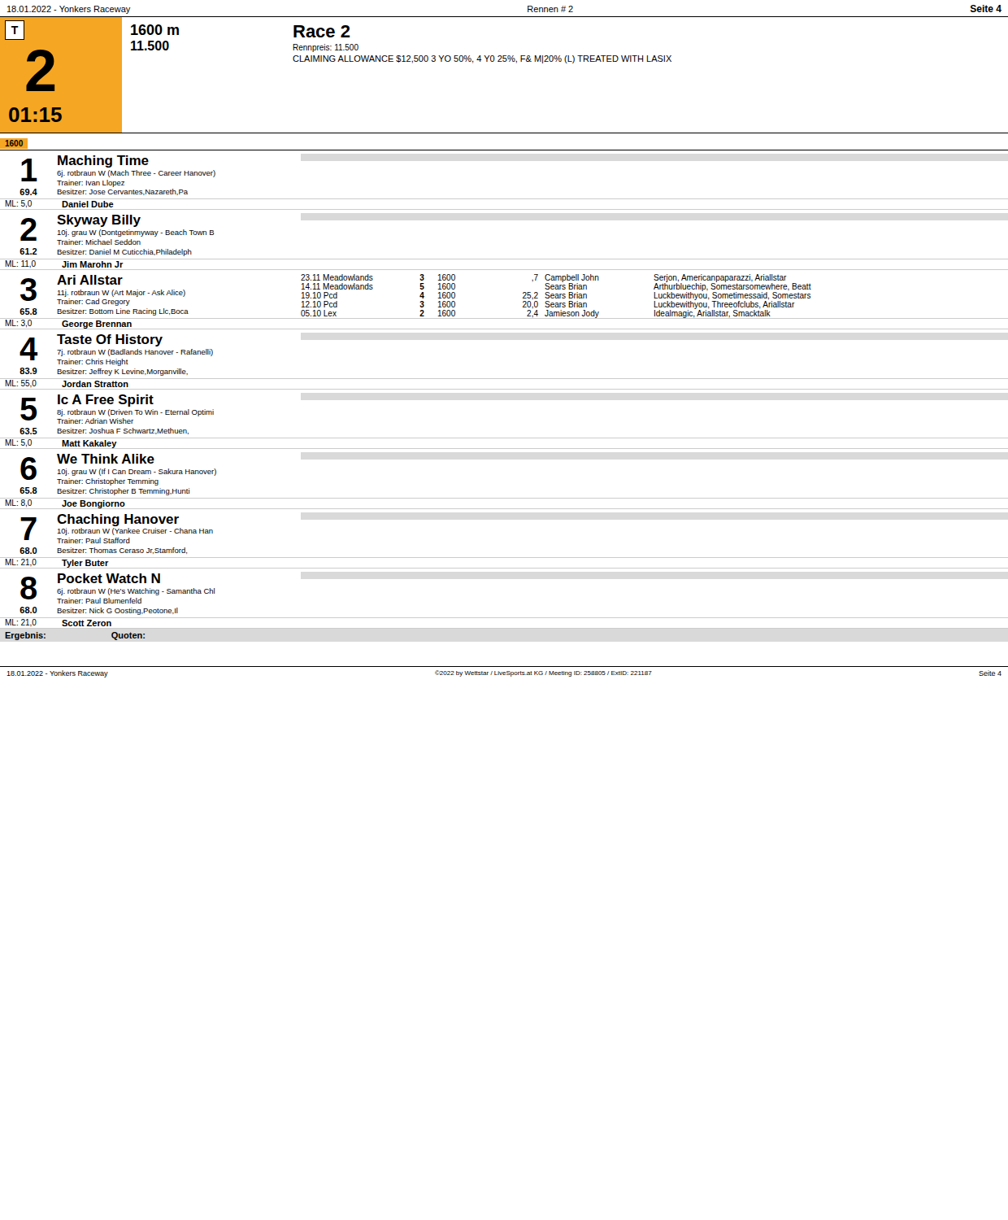18.01.2022 - Yonkers Raceway
Rennen # 2
Seite 4
T
2
01:15
1600 m
11.500
Race 2
Rennpreis: 11.500
CLAIMING ALLOWANCE $12,500 3 YO 50%, 4 Y0 25%, F& M|20% (L) TREATED WITH LASIX
1600
1
69.4
Maching Time
6j. rotbraun W (Mach Three - Career Hanover)
Trainer: Ivan Llopez
Besitzer: Jose Cervantes,Nazareth,Pa
ML: 5,0
Daniel Dube
2
61.2
Skyway Billy
10j. grau W (Dontgetinmyway - Beach Town B
Trainer: Michael Seddon
Besitzer: Daniel M Cuticchia,Philadelph
ML: 11,0
Jim Marohn Jr
3
65.8
Ari Allstar
11j. rotbraun W (Art Major - Ask Alice)
Trainer: Cad Gregory
Besitzer: Bottom Line Racing Llc,Boca
| 23.11 Meadowlands | 3 | 1600 | ,7 | Campbell John | Serjon, Americanpaparazzi, Ariallstar |
| 14.11 Meadowlands | 5 | 1600 | | Sears Brian | Arthurbluechip, Somestarsomewhere, Beatt |
| 19.10 Pcd | 4 | 1600 | 25,2 | Sears Brian | Luckbewithyou, Sometimessaid, Somestars |
| 12.10 Pcd | 3 | 1600 | 20,0 | Sears Brian | Luckbewithyou, Threeofclubs, Ariallstar |
| 05.10 Lex | 2 | 1600 | 2,4 | Jamieson Jody | Idealmagic, Ariallstar, Smacktalk |
ML: 3,0
George Brennan
4
83.9
Taste Of History
7j. rotbraun W (Badlands Hanover - Rafanelli)
Trainer: Chris Height
Besitzer: Jeffrey K Levine,Morganville,
ML: 55,0
Jordan Stratton
5
63.5
Ic A Free Spirit
8j. rotbraun W (Driven To Win - Eternal Optimi
Trainer: Adrian Wisher
Besitzer: Joshua F Schwartz,Methuen,
ML: 5,0
Matt Kakaley
6
65.8
We Think Alike
10j. grau W (If I Can Dream - Sakura Hanover)
Trainer: Christopher Temming
Besitzer: Christopher B Temming,Hunti
ML: 8,0
Joe Bongiorno
7
68.0
Chaching Hanover
10j. rotbraun W (Yankee Cruiser - Chana Han
Trainer: Paul Stafford
Besitzer: Thomas Ceraso Jr,Stamford,
ML: 21,0
Tyler Buter
8
68.0
Pocket Watch N
6j. rotbraun W (He's Watching - Samantha Chl
Trainer: Paul Blumenfeld
Besitzer: Nick G Oosting,Peotone,Il
ML: 21,0
Scott Zeron
Ergebnis:
Quoten:
18.01.2022 - Yonkers Raceway
©2022 by Wettstar / LiveSports.at KG / Meeting ID: 258805 / ExtID: 221187
Seite 4